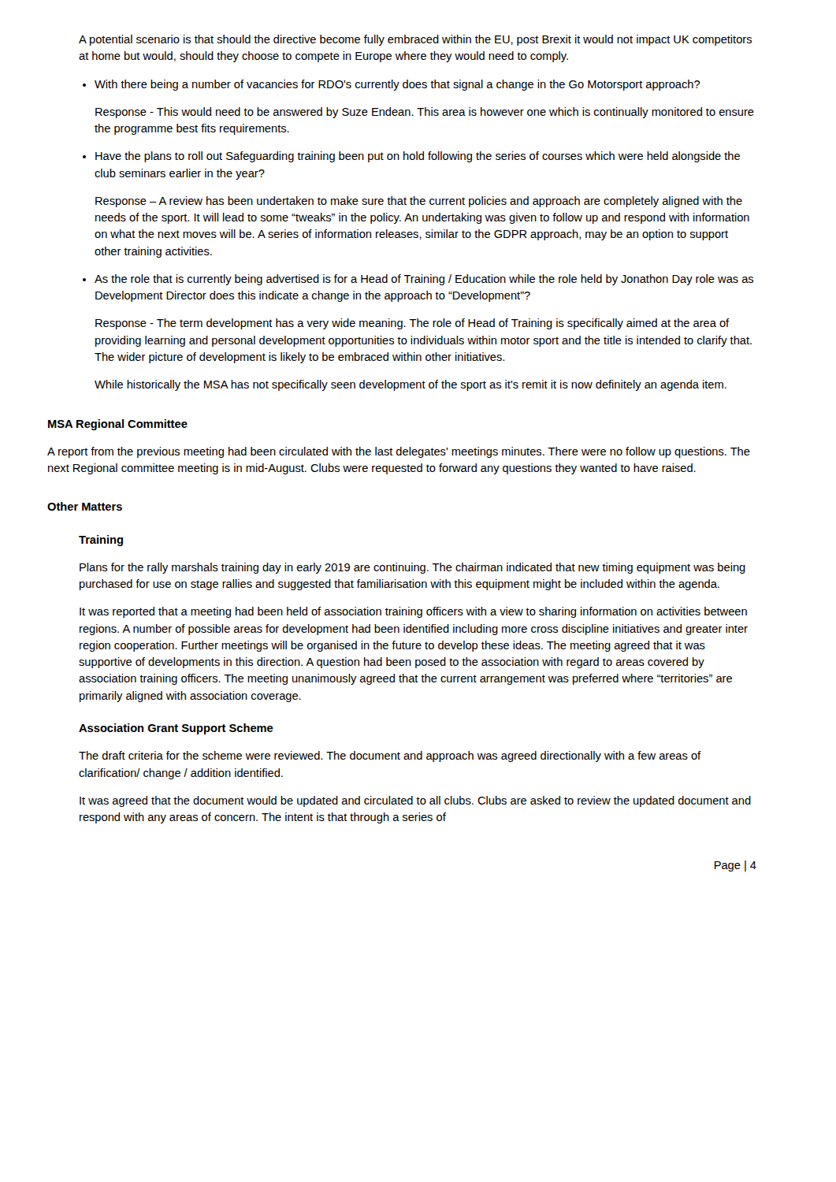A potential scenario is that should the directive become fully embraced within the EU, post Brexit it would not impact UK competitors at home but would, should they choose to compete in Europe where they would need to comply.
With there being a number of vacancies for RDO's currently does that signal a change in the Go Motorsport approach?
Response - This would need to be answered by Suze Endean. This area is however one which is continually monitored to ensure the programme best fits requirements.
Have the plans to roll out Safeguarding training been put on hold following the series of courses which were held alongside the club seminars earlier in the year?
Response – A review has been undertaken to make sure that the current policies and approach are completely aligned with the needs of the sport. It will lead to some “tweaks” in the policy. An undertaking was given to follow up and respond with information on what the next moves will be. A series of information releases, similar to the GDPR approach, may be an option to support other training activities.
As the role that is currently being advertised is for a Head of Training / Education while the role held by Jonathon Day role was as Development Director does this indicate a change in the approach to “Development”?
Response - The term development has a very wide meaning. The role of Head of Training is specifically aimed at the area of providing learning and personal development opportunities to individuals within motor sport and the title is intended to clarify that. The wider picture of development is likely to be embraced within other initiatives.
While historically the MSA has not specifically seen development of the sport as it's remit it is now definitely an agenda item.
MSA Regional Committee
A report from the previous meeting had been circulated with the last delegates' meetings minutes. There were no follow up questions. The next Regional committee meeting is in mid-August. Clubs were requested to forward any questions they wanted to have raised.
Other Matters
Training
Plans for the rally marshals training day in early 2019 are continuing. The chairman indicated that new timing equipment was being purchased for use on stage rallies and suggested that familiarisation with this equipment might be included within the agenda.
It was reported that a meeting had been held of association training officers with a view to sharing information on activities between regions. A number of possible areas for development had been identified including more cross discipline initiatives and greater inter region cooperation. Further meetings will be organised in the future to develop these ideas. The meeting agreed that it was supportive of developments in this direction. A question had been posed to the association with regard to areas covered by association training officers. The meeting unanimously agreed that the current arrangement was preferred where “territories” are primarily aligned with association coverage.
Association Grant Support Scheme
The draft criteria for the scheme were reviewed. The document and approach was agreed directionally with a few areas of clarification/ change / addition identified.
It was agreed that the document would be updated and circulated to all clubs. Clubs are asked to review the updated document and respond with any areas of concern. The intent is that through a series of
Page | 4